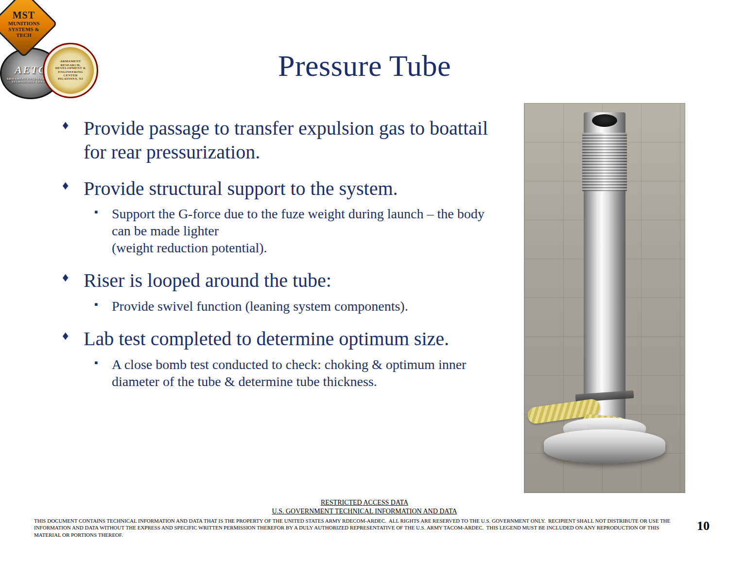ARMAMENT
RESEARCH,
DEVELOPMENT &
ENGINEERING
CENTER
PICATINNY, NJ
MSTMUNITIONS
SYSTEMS & TECH
AETCARMAMENT ENGINEERING & TECHNOLOGY CENTER
Pressure Tube
Provide passage to transfer expulsion gas to boattail for rear pressurization.
Provide structural support to the system.
Support the G-force due to the fuze weight during launch – the body can be made lighter
(weight reduction potential).
Riser is looped around the tube:
Provide swivel function (leaning system components).
Lab test completed to determine optimum size.
A close bomb test conducted to check: choking & optimum inner diameter of the tube & determine tube thickness.
RESTRICTED ACCESS DATA
U.S. GOVERNMENT TECHNICAL INFORMATION AND DATA
THIS DOCUMENT CONTAINS TECHNICAL INFORMATION AND DATA THAT IS THE PROPERTY OF THE UNITED STATES ARMY RDECOM-ARDEC. ALL RIGHTS ARE RESERVED TO THE U.S. GOVERNMENT ONLY. RECIPIENT SHALL NOT DISTRIBUTE OR USE THE INFORMATION AND DATA WITHOUT THE EXPRESS AND SPECIFIC WRITTEN PERMISSION THEREFOR BY A DULY AUTHORIZED REPRESENTATIVE OF THE U.S. ARMY TACOM-ARDEC. THIS LEGEND MUST BE INCLUDED ON ANY REPRODUCTION OF THIS MATERIAL OR PORTIONS THEREOF.
10